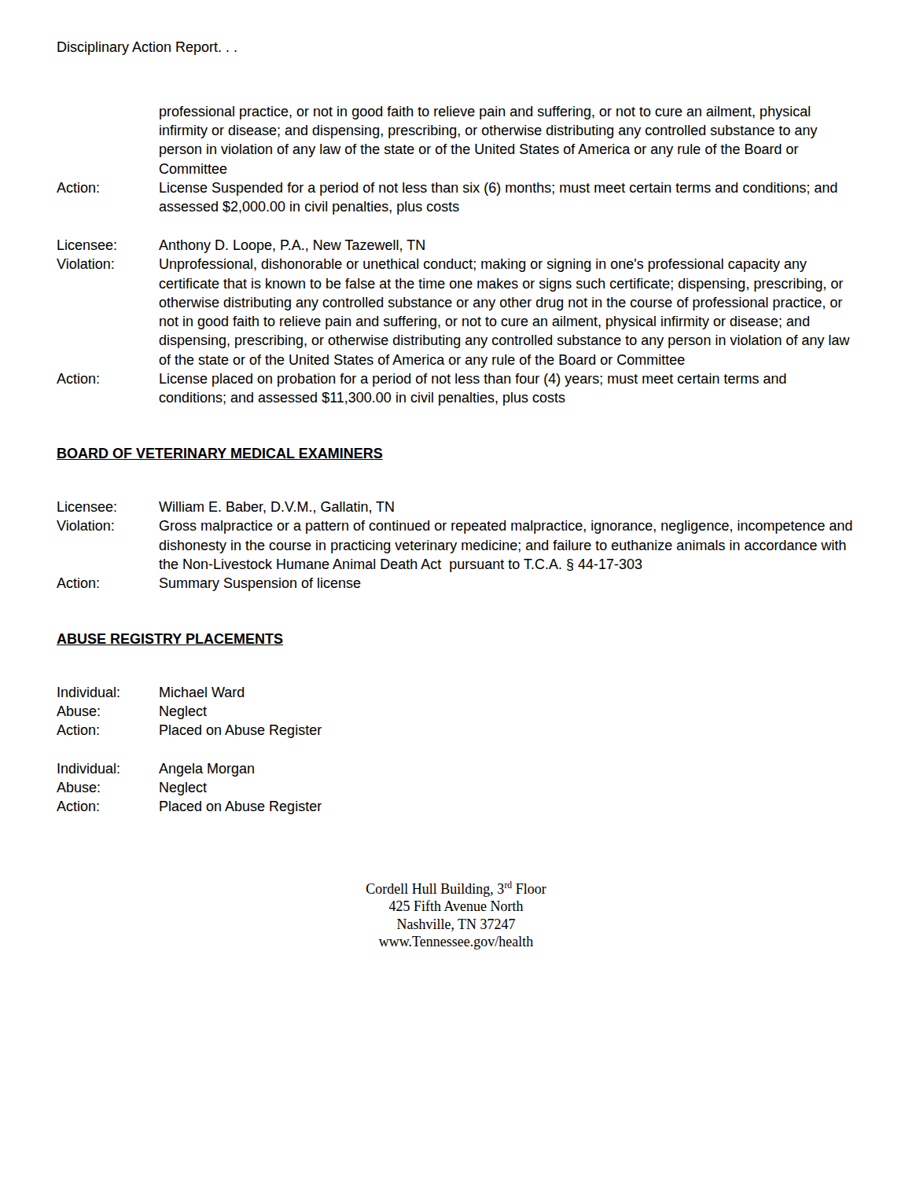Disciplinary Action Report. . .
| | professional practice, or not in good faith to relieve pain and suffering, or not to cure an ailment, physical infirmity or disease; and dispensing, prescribing, or otherwise distributing any controlled substance to any person in violation of any law of the state or of the United States of America or any rule of the Board or Committee |
| Action: | License Suspended for a period of not less than six (6) months; must meet certain terms and conditions; and assessed $2,000.00 in civil penalties, plus costs |
| Licensee: | Anthony D. Loope, P.A., New Tazewell, TN |
| Violation: | Unprofessional, dishonorable or unethical conduct; making or signing in one's professional capacity any certificate that is known to be false at the time one makes or signs such certificate; dispensing, prescribing, or otherwise distributing any controlled substance or any other drug not in the course of professional practice, or not in good faith to relieve pain and suffering, or not to cure an ailment, physical infirmity or disease; and dispensing, prescribing, or otherwise distributing any controlled substance to any person in violation of any law of the state or of the United States of America or any rule of the Board or Committee |
| Action: | License placed on probation for a period of not less than four (4) years; must meet certain terms and conditions; and assessed $11,300.00 in civil penalties, plus costs |
BOARD OF VETERINARY MEDICAL EXAMINERS
| Licensee: | William E. Baber, D.V.M., Gallatin, TN |
| Violation: | Gross malpractice or a pattern of continued or repeated malpractice, ignorance, negligence, incompetence and dishonesty in the course in practicing veterinary medicine; and failure to euthanize animals in accordance with the Non-Livestock Humane Animal Death Act pursuant to T.C.A. § 44-17-303 |
| Action: | Summary Suspension of license |
ABUSE REGISTRY PLACEMENTS
| Individual: | Michael Ward |
| Abuse: | Neglect |
| Action: | Placed on Abuse Register |
| Individual: | Angela Morgan |
| Abuse: | Neglect |
| Action: | Placed on Abuse Register |
Cordell Hull Building, 3rd Floor
425 Fifth Avenue North
Nashville, TN 37247
www.Tennessee.gov/health